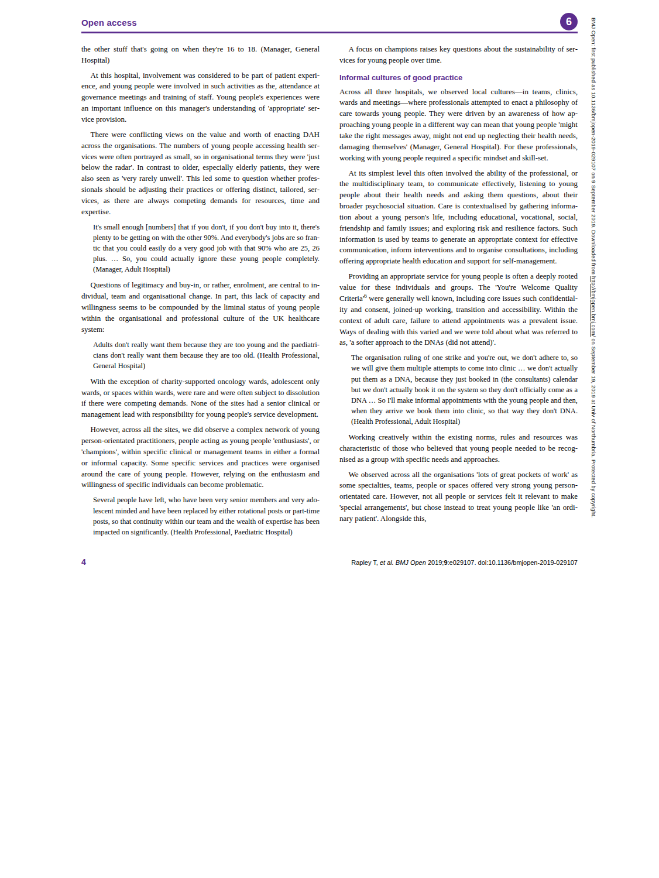BMJ Open: first published as 10.1136/bmjopen-2019-029107 on 9 September 2019. Downloaded from http://bmjopen.bmj.com/ on September 19, 2019 at Univ of Northumbria. Protected by copyright.
Open access
6
the other stuff that's going on when they're 16 to 18. (Manager, General Hospital)
At this hospital, involvement was considered to be part of patient experience, and young people were involved in such activities as the, attendance at governance meetings and training of staff. Young people's experiences were an important influence on this manager's understanding of 'appropriate' service provision.
There were conflicting views on the value and worth of enacting DAH across the organisations. The numbers of young people accessing health services were often portrayed as small, so in organisational terms they were 'just below the radar'. In contrast to older, especially elderly patients, they were also seen as 'very rarely unwell'. This led some to question whether professionals should be adjusting their practices or offering distinct, tailored, services, as there are always competing demands for resources, time and expertise.
It's small enough [numbers] that if you don't, if you don't buy into it, there's plenty to be getting on with the other 90%. And everybody's jobs are so frantic that you could easily do a very good job with that 90% who are 25, 26 plus. … So, you could actually ignore these young people completely. (Manager, Adult Hospital)
Questions of legitimacy and buy-in, or rather, enrolment, are central to individual, team and organisational change. In part, this lack of capacity and willingness seems to be compounded by the liminal status of young people within the organisational and professional culture of the UK healthcare system:
Adults don't really want them because they are too young and the paediatricians don't really want them because they are too old. (Health Professional, General Hospital)
With the exception of charity-supported oncology wards, adolescent only wards, or spaces within wards, were rare and were often subject to dissolution if there were competing demands. None of the sites had a senior clinical or management lead with responsibility for young people's service development.
However, across all the sites, we did observe a complex network of young person-orientated practitioners, people acting as young people 'enthusiasts', or 'champions', within specific clinical or management teams in either a formal or informal capacity. Some specific services and practices were organised around the care of young people. However, relying on the enthusiasm and willingness of specific individuals can become problematic.
Several people have left, who have been very senior members and very adolescent minded and have been replaced by either rotational posts or part-time posts, so that continuity within our team and the wealth of expertise has been impacted on significantly. (Health Professional, Paediatric Hospital)
A focus on champions raises key questions about the sustainability of services for young people over time.
Informal cultures of good practice
Across all three hospitals, we observed local cultures—in teams, clinics, wards and meetings—where professionals attempted to enact a philosophy of care towards young people. They were driven by an awareness of how approaching young people in a different way can mean that young people 'might take the right messages away, might not end up neglecting their health needs, damaging themselves' (Manager, General Hospital). For these professionals, working with young people required a specific mindset and skill-set.
At its simplest level this often involved the ability of the professional, or the multidisciplinary team, to communicate effectively, listening to young people about their health needs and asking them questions, about their broader psychosocial situation. Care is contextualised by gathering information about a young person's life, including educational, vocational, social, friendship and family issues; and exploring risk and resilience factors. Such information is used by teams to generate an appropriate context for effective communication, inform interventions and to organise consultations, including offering appropriate health education and support for self-management.
Providing an appropriate service for young people is often a deeply rooted value for these individuals and groups. The 'You're Welcome Quality Criteria'6 were generally well known, including core issues such confidentiality and consent, joined-up working, transition and accessibility. Within the context of adult care, failure to attend appointments was a prevalent issue. Ways of dealing with this varied and we were told about what was referred to as, 'a softer approach to the DNAs (did not attend)'.
The organisation ruling of one strike and you're out, we don't adhere to, so we will give them multiple attempts to come into clinic … we don't actually put them as a DNA, because they just booked in (the consultants) calendar but we don't actually book it on the system so they don't officially come as a DNA … So I'll make informal appointments with the young people and then, when they arrive we book them into clinic, so that way they don't DNA. (Health Professional, Adult Hospital)
Working creatively within the existing norms, rules and resources was characteristic of those who believed that young people needed to be recognised as a group with specific needs and approaches.
We observed across all the organisations 'lots of great pockets of work' as some specialties, teams, people or spaces offered very strong young person-orientated care. However, not all people or services felt it relevant to make 'special arrangements', but chose instead to treat young people like 'an ordinary patient'. Alongside this,
4
Rapley T, et al. BMJ Open 2019;9:e029107. doi:10.1136/bmjopen-2019-029107